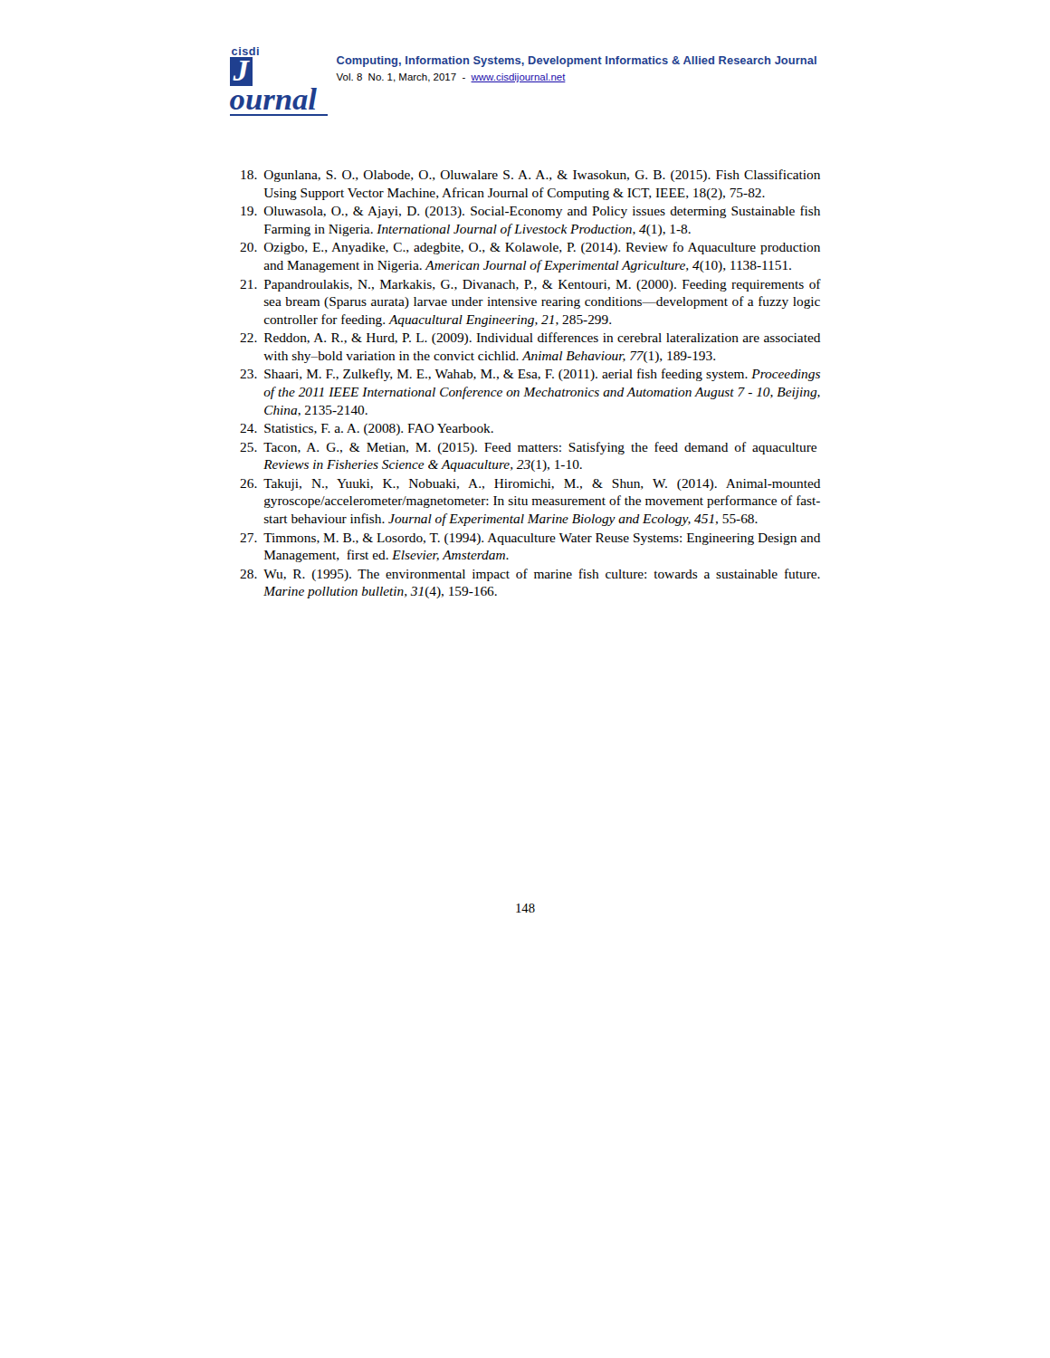cisdi
Journal
Computing, Information Systems, Development Informatics & Allied Research Journal
Vol. 8 No. 1, March, 2017 - www.cisdijournal.net
18. Ogunlana, S. O., Olabode, O., Oluwalare S. A. A., & Iwasokun, G. B. (2015). Fish Classification Using Support Vector Machine, African Journal of Computing & ICT, IEEE, 18(2), 75-82.
19. Oluwasola, O., & Ajayi, D. (2013). Social-Economy and Policy issues determing Sustainable fish Farming in Nigeria. International Journal of Livestock Production, 4(1), 1-8.
20. Ozigbo, E., Anyadike, C., adegbite, O., & Kolawole, P. (2014). Review fo Aquaculture production and Management in Nigeria. American Journal of Experimental Agriculture, 4(10), 1138-1151.
21. Papandroulakis, N., Markakis, G., Divanach, P., & Kentouri, M. (2000). Feeding requirements of sea bream (Sparus aurata) larvae under intensive rearing conditions—development of a fuzzy logic controller for feeding. Aquacultural Engineering, 21, 285-299.
22. Reddon, A. R., & Hurd, P. L. (2009). Individual differences in cerebral lateralization are associated with shy–bold variation in the convict cichlid. Animal Behaviour, 77(1), 189-193.
23. Shaari, M. F., Zulkefly, M. E., Wahab, M., & Esa, F. (2011). aerial fish feeding system. Proceedings of the 2011 IEEE International Conference on Mechatronics and Automation August 7 - 10, Beijing, China, 2135-2140.
24. Statistics, F. a. A. (2008). FAO Yearbook.
25. Tacon, A. G., & Metian, M. (2015). Feed matters: Satisfying the feed demand of aquaculture Reviews in Fisheries Science & Aquaculture, 23(1), 1-10.
26. Takuji, N., Yuuki, K., Nobuaki, A., Hiromichi, M., & Shun, W. (2014). Animal-mounted gyroscope/accelerometer/magnetometer: In situ measurement of the movement performance of fast-start behaviour infish. Journal of Experimental Marine Biology and Ecology, 451, 55-68.
27. Timmons, M. B., & Losordo, T. (1994). Aquaculture Water Reuse Systems: Engineering Design and Management, first ed. Elsevier, Amsterdam.
28. Wu, R. (1995). The environmental impact of marine fish culture: towards a sustainable future. Marine pollution bulletin, 31(4), 159-166.
148